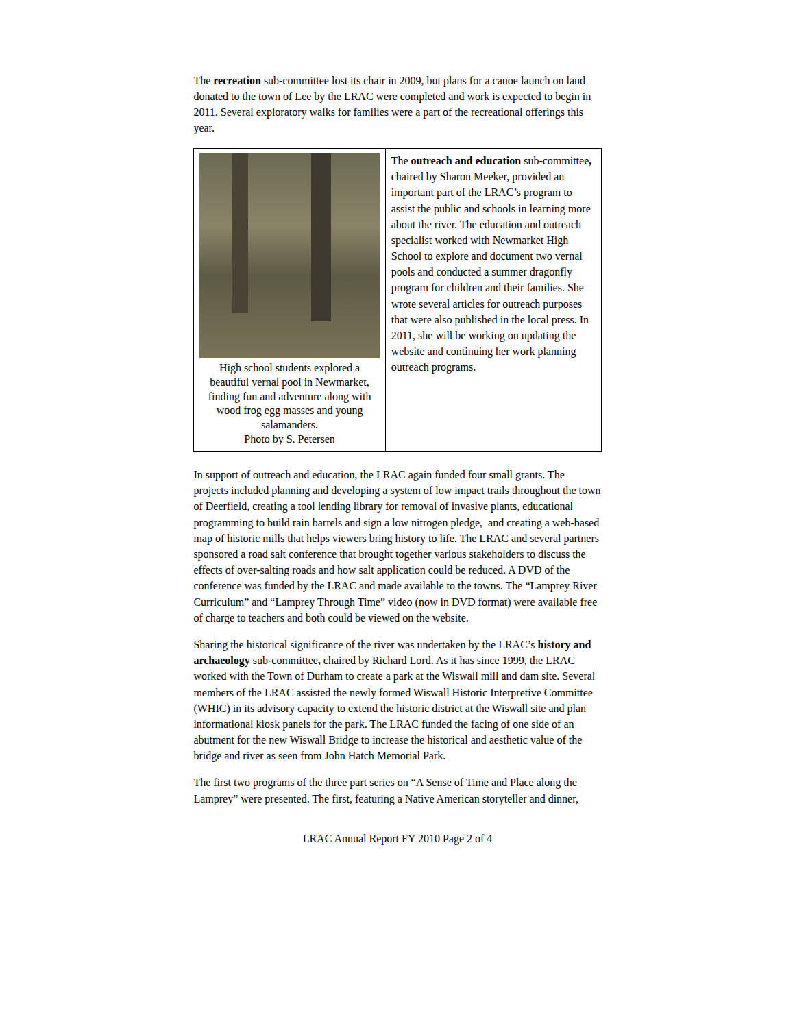The recreation sub-committee lost its chair in 2009, but plans for a canoe launch on land donated to the town of Lee by the LRAC were completed and work is expected to begin in 2011. Several exploratory walks for families were a part of the recreational offerings this year.
| High school students explored a beautiful vernal pool in Newmarket, finding fun and adventure along with wood frog egg masses and young salamanders. Photo by S. Petersen | The outreach and education sub-committee , chaired by Sharon Meeker, provided an important part of the LRAC’s program to assist the public and schools in learning more about the river. The education and outreach specialist worked with Newmarket High School to explore and document two vernal pools and conducted a summer dragonfly program for children and their families. She wrote several articles for outreach purposes that were also published in the local press. In 2011, she will be working on updating the website and continuing her work planning outreach programs. |
In support of outreach and education, the LRAC again funded four small grants. The projects included planning and developing a system of low impact trails throughout the town of Deerfield, creating a tool lending library for removal of invasive plants, educational programming to build rain barrels and sign a low nitrogen pledge, and creating a web-based map of historic mills that helps viewers bring history to life. The LRAC and several partners sponsored a road salt conference that brought together various stakeholders to discuss the effects of over-salting roads and how salt application could be reduced. A DVD of the conference was funded by the LRAC and made available to the towns. The “Lamprey River Curriculum” and “Lamprey Through Time” video (now in DVD format) were available free of charge to teachers and both could be viewed on the website.
Sharing the historical significance of the river was undertaken by the LRAC’s history and archaeology sub-committee, chaired by Richard Lord. As it has since 1999, the LRAC worked with the Town of Durham to create a park at the Wiswall mill and dam site. Several members of the LRAC assisted the newly formed Wiswall Historic Interpretive Committee (WHIC) in its advisory capacity to extend the historic district at the Wiswall site and plan informational kiosk panels for the park. The LRAC funded the facing of one side of an abutment for the new Wiswall Bridge to increase the historical and aesthetic value of the bridge and river as seen from John Hatch Memorial Park.
The first two programs of the three part series on “A Sense of Time and Place along the Lamprey” were presented. The first, featuring a Native American storyteller and dinner,
LRAC Annual Report FY 2010 Page 2 of 4